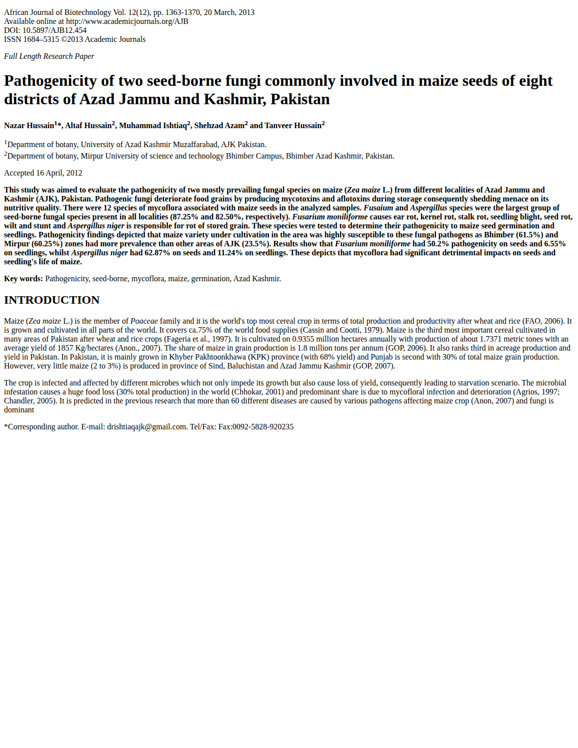African Journal of Biotechnology Vol. 12(12), pp. 1363-1370, 20 March, 2013
Available online at http://www.academicjournals.org/AJB
DOI: 10.5897/AJB12.454
ISSN 1684–5315 ©2013 Academic Journals
Full Length Research Paper
Pathogenicity of two seed-borne fungi commonly involved in maize seeds of eight districts of Azad Jammu and Kashmir, Pakistan
Nazar Hussain1*, Altaf Hussain2, Muhammad Ishtiaq2, Shehzad Azam2 and Tanveer Hussain2
1Department of botany, University of Azad Kashmir Muzaffarabad, AJK Pakistan.
2Department of botany, Mirpur University of science and technology Bhimber Campus, Bhimber Azad Kashmir, Pakistan.
Accepted 16 April, 2012
This study was aimed to evaluate the pathogenicity of two mostly prevailing fungal species on maize (Zea maize L.) from different localities of Azad Jammu and Kashmir (AJK), Pakistan. Pathogenic fungi deteriorate food grains by producing mycotoxins and aflotoxins during storage consequently shedding menace on its nutritive quality. There were 12 species of mycoflora associated with maize seeds in the analyzed samples. Fusaium and Aspergillus species were the largest group of seed-borne fungal species present in all localities (87.25% and 82.50%, respectively). Fusarium moniliforme causes ear rot, kernel rot, stalk rot, seedling blight, seed rot, wilt and stunt and Aspergillus niger is responsible for rot of stored grain. These species were tested to determine their pathogenicity to maize seed germination and seedlings. Pathogenicity findings depicted that maize variety under cultivation in the area was highly susceptible to these fungal pathogens as Bhimber (61.5%) and Mirpur (60.25%) zones had more prevalence than other areas of AJK (23.5%). Results show that Fusarium moniliforme had 50.2% pathogenicity on seeds and 6.55% on seedlings, whilst Aspergillus niger had 62.87% on seeds and 11.24% on seedlings. These depicts that mycoflora had significant detrimental impacts on seeds and seedling's life of maize.
Key words: Pathogenicity, seed-borne, mycoflora, maize, germination, Azad Kashmir.
INTRODUCTION
Maize (Zea maize L.) is the member of Poaceae family and it is the world's top most cereal crop in terms of total production and productivity after wheat and rice (FAO, 2006). It is grown and cultivated in all parts of the world. It covers ca.75% of the world food supplies (Cassin and Cootti, 1979). Maize is the third most important cereal cultivated in many areas of Pakistan after wheat and rice crops (Fageria et al., 1997). It is cultivated on 0.9355 million hectares annually with production of about 1.7371 metric tones with an average yield of 1857 Kg/hectares (Anon., 2007). The share of maize in grain production is 1.8 million tons per annum (GOP, 2006). It also ranks third in acreage production and yield in Pakistan. In Pakistan, it is mainly grown in Khyber Pakhtoonkhawa (KPK) province (with 68% yield) and Punjab is second with 30% of total maize grain production. However, very little maize (2 to 3%) is produced in province of Sind, Baluchistan and Azad Jammu Kashmir (GOP, 2007).
The crop is infected and affected by different microbes which not only impede its growth but also cause loss of yield, consequently leading to starvation scenario. The microbial infestation causes a huge food loss (30% total production) in the world (Chhokar, 2001) and predominant share is due to mycofloral infection and deterioration (Agrios, 1997; Chandler, 2005). It is predicted in the previous research that more than 60 different diseases are caused by various pathogens affecting maize crop (Anon, 2007) and fungi is dominant
*Corresponding author. E-mail: drishtiaqajk@gmail.com. Tel/Fax: Fax:0092-5828-920235